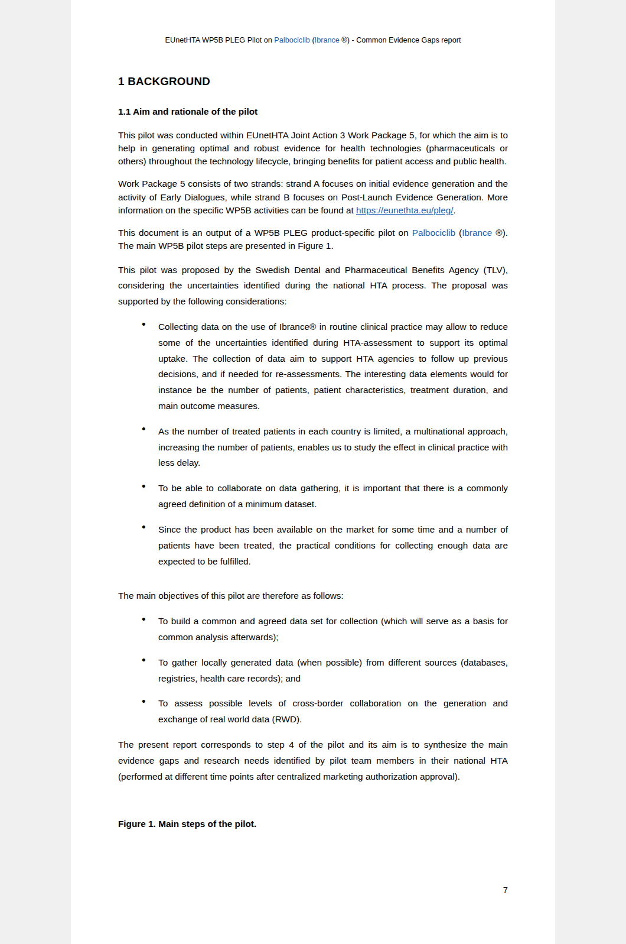EUnetHTA WP5B PLEG Pilot on Palbociclib (Ibrance ®) - Common Evidence Gaps report
1 BACKGROUND
1.1 Aim and rationale of the pilot
This pilot was conducted within EUnetHTA Joint Action 3 Work Package 5, for which the aim is to help in generating optimal and robust evidence for health technologies (pharmaceuticals or others) throughout the technology lifecycle, bringing benefits for patient access and public health.
Work Package 5 consists of two strands: strand A focuses on initial evidence generation and the activity of Early Dialogues, while strand B focuses on Post-Launch Evidence Generation. More information on the specific WP5B activities can be found at https://eunethta.eu/pleg/.
This document is an output of a WP5B PLEG product-specific pilot on Palbociclib (Ibrance ®). The main WP5B pilot steps are presented in Figure 1.
This pilot was proposed by the Swedish Dental and Pharmaceutical Benefits Agency (TLV), considering the uncertainties identified during the national HTA process. The proposal was supported by the following considerations:
Collecting data on the use of Ibrance® in routine clinical practice may allow to reduce some of the uncertainties identified during HTA-assessment to support its optimal uptake. The collection of data aim to support HTA agencies to follow up previous decisions, and if needed for re-assessments. The interesting data elements would for instance be the number of patients, patient characteristics, treatment duration, and main outcome measures.
As the number of treated patients in each country is limited, a multinational approach, increasing the number of patients, enables us to study the effect in clinical practice with less delay.
To be able to collaborate on data gathering, it is important that there is a commonly agreed definition of a minimum dataset.
Since the product has been available on the market for some time and a number of patients have been treated, the practical conditions for collecting enough data are expected to be fulfilled.
The main objectives of this pilot are therefore as follows:
To build a common and agreed data set for collection (which will serve as a basis for common analysis afterwards);
To gather locally generated data (when possible) from different sources (databases, registries, health care records); and
To assess possible levels of cross-border collaboration on the generation and exchange of real world data (RWD).
The present report corresponds to step 4 of the pilot and its aim is to synthesize the main evidence gaps and research needs identified by pilot team members in their national HTA (performed at different time points after centralized marketing authorization approval).
Figure 1. Main steps of the pilot.
7